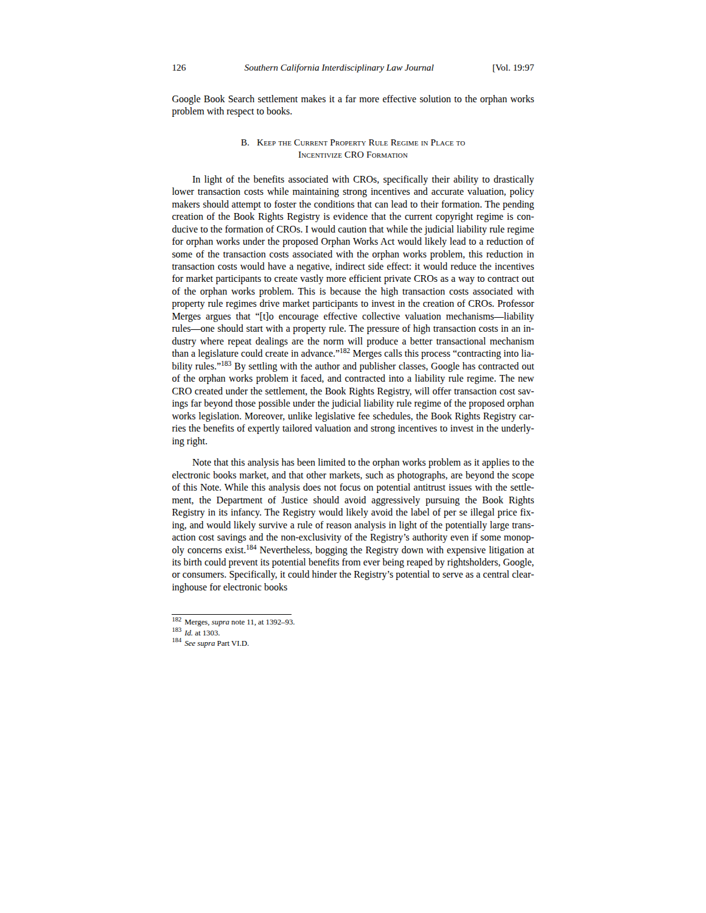126 Southern California Interdisciplinary Law Journal [Vol. 19:97
Google Book Search settlement makes it a far more effective solution to the orphan works problem with respect to books.
B. Keep the Current Property Rule Regime in Place toIncentivize CRO Formation
In light of the benefits associated with CROs, specifically their ability to drastically lower transaction costs while maintaining strong incentives and accurate valuation, policy makers should attempt to foster the conditions that can lead to their formation. The pending creation of the Book Rights Registry is evidence that the current copyright regime is conducive to the formation of CROs. I would caution that while the judicial liability rule regime for orphan works under the proposed Orphan Works Act would likely lead to a reduction of some of the transaction costs associated with the orphan works problem, this reduction in transaction costs would have a negative, indirect side effect: it would reduce the incentives for market participants to create vastly more efficient private CROs as a way to contract out of the orphan works problem. This is because the high transaction costs associated with property rule regimes drive market participants to invest in the creation of CROs. Professor Merges argues that “[t]o encourage effective collective valuation mechanisms—liability rules—one should start with a property rule. The pressure of high transaction costs in an industry where repeat dealings are the norm will produce a better transactional mechanism than a legislature could create in advance.”182 Merges calls this process “contracting into liability rules.”183 By settling with the author and publisher classes, Google has contracted out of the orphan works problem it faced, and contracted into a liability rule regime. The new CRO created under the settlement, the Book Rights Registry, will offer transaction cost savings far beyond those possible under the judicial liability rule regime of the proposed orphan works legislation. Moreover, unlike legislative fee schedules, the Book Rights Registry carries the benefits of expertly tailored valuation and strong incentives to invest in the underlying right.
Note that this analysis has been limited to the orphan works problem as it applies to the electronic books market, and that other markets, such as photographs, are beyond the scope of this Note. While this analysis does not focus on potential antitrust issues with the settlement, the Department of Justice should avoid aggressively pursuing the Book Rights Registry in its infancy. The Registry would likely avoid the label of per se illegal price fixing, and would likely survive a rule of reason analysis in light of the potentially large transaction cost savings and the non-exclusivity of the Registry’s authority even if some monopoly concerns exist.184 Nevertheless, bogging the Registry down with expensive litigation at its birth could prevent its potential benefits from ever being reaped by rightsholders, Google, or consumers. Specifically, it could hinder the Registry’s potential to serve as a central clearinghouse for electronic books
182 Merges, supra note 11, at 1392–93.
183 Id. at 1303.
184 See supra Part VI.D.